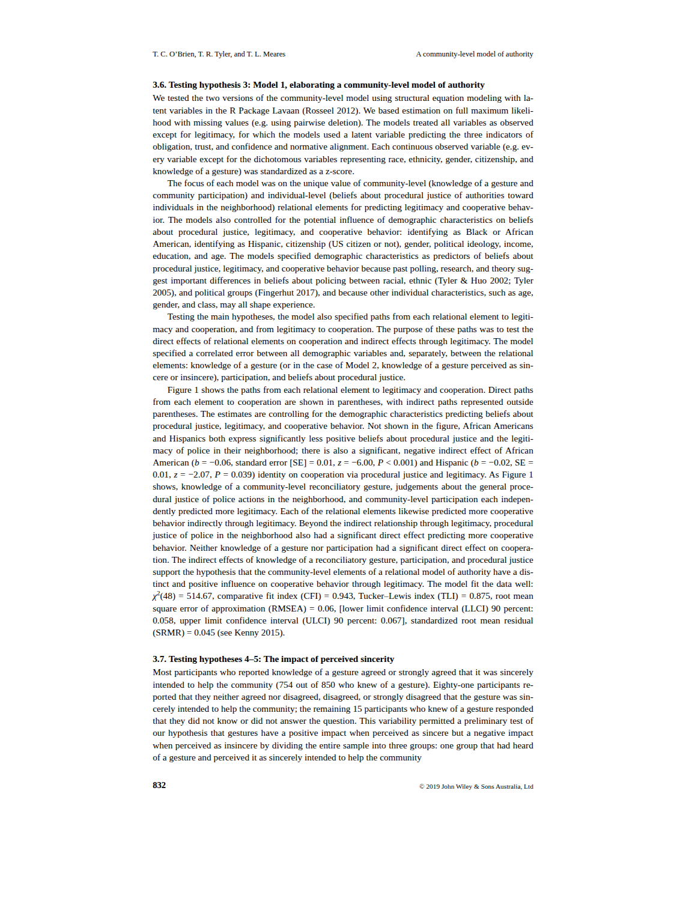T. C. O’Brien, T. R. Tyler, and T. L. Meares
A community-level model of authority
3.6. Testing hypothesis 3: Model 1, elaborating a community-level model of authority
We tested the two versions of the community-level model using structural equation modeling with latent variables in the R Package Lavaan (Rosseel 2012). We based estimation on full maximum likelihood with missing values (e.g. using pairwise deletion). The models treated all variables as observed except for legitimacy, for which the models used a latent variable predicting the three indicators of obligation, trust, and confidence and normative alignment. Each continuous observed variable (e.g. every variable except for the dichotomous variables representing race, ethnicity, gender, citizenship, and knowledge of a gesture) was standardized as a z-score.
The focus of each model was on the unique value of community-level (knowledge of a gesture and community participation) and individual-level (beliefs about procedural justice of authorities toward individuals in the neighborhood) relational elements for predicting legitimacy and cooperative behavior. The models also controlled for the potential influence of demographic characteristics on beliefs about procedural justice, legitimacy, and cooperative behavior: identifying as Black or African American, identifying as Hispanic, citizenship (US citizen or not), gender, political ideology, income, education, and age. The models specified demographic characteristics as predictors of beliefs about procedural justice, legitimacy, and cooperative behavior because past polling, research, and theory suggest important differences in beliefs about policing between racial, ethnic (Tyler & Huo 2002; Tyler 2005), and political groups (Fingerhut 2017), and because other individual characteristics, such as age, gender, and class, may all shape experience.
Testing the main hypotheses, the model also specified paths from each relational element to legitimacy and cooperation, and from legitimacy to cooperation. The purpose of these paths was to test the direct effects of relational elements on cooperation and indirect effects through legitimacy. The model specified a correlated error between all demographic variables and, separately, between the relational elements: knowledge of a gesture (or in the case of Model 2, knowledge of a gesture perceived as sincere or insincere), participation, and beliefs about procedural justice.
Figure 1 shows the paths from each relational element to legitimacy and cooperation. Direct paths from each element to cooperation are shown in parentheses, with indirect paths represented outside parentheses. The estimates are controlling for the demographic characteristics predicting beliefs about procedural justice, legitimacy, and cooperative behavior. Not shown in the figure, African Americans and Hispanics both express significantly less positive beliefs about procedural justice and the legitimacy of police in their neighborhood; there is also a significant, negative indirect effect of African American (b = −0.06, standard error [SE] = 0.01, z = −6.00, P < 0.001) and Hispanic (b = −0.02, SE = 0.01, z = −2.07, P = 0.039) identity on cooperation via procedural justice and legitimacy. As Figure 1 shows, knowledge of a community-level reconciliatory gesture, judgements about the general procedural justice of police actions in the neighborhood, and community-level participation each independently predicted more legitimacy. Each of the relational elements likewise predicted more cooperative behavior indirectly through legitimacy. Beyond the indirect relationship through legitimacy, procedural justice of police in the neighborhood also had a significant direct effect predicting more cooperative behavior. Neither knowledge of a gesture nor participation had a significant direct effect on cooperation. The indirect effects of knowledge of a reconciliatory gesture, participation, and procedural justice support the hypothesis that the community-level elements of a relational model of authority have a distinct and positive influence on cooperative behavior through legitimacy. The model fit the data well: χ2(48) = 514.67, comparative fit index (CFI) = 0.943, Tucker–Lewis index (TLI) = 0.875, root mean square error of approximation (RMSEA) = 0.06, [lower limit confidence interval (LLCI) 90 percent: 0.058, upper limit confidence interval (ULCI) 90 percent: 0.067], standardized root mean residual (SRMR) = 0.045 (see Kenny 2015).
3.7. Testing hypotheses 4–5: The impact of perceived sincerity
Most participants who reported knowledge of a gesture agreed or strongly agreed that it was sincerely intended to help the community (754 out of 850 who knew of a gesture). Eighty-one participants reported that they neither agreed nor disagreed, disagreed, or strongly disagreed that the gesture was sincerely intended to help the community; the remaining 15 participants who knew of a gesture responded that they did not know or did not answer the question. This variability permitted a preliminary test of our hypothesis that gestures have a positive impact when perceived as sincere but a negative impact when perceived as insincere by dividing the entire sample into three groups: one group that had heard of a gesture and perceived it as sincerely intended to help the community
832
© 2019 John Wiley & Sons Australia, Ltd